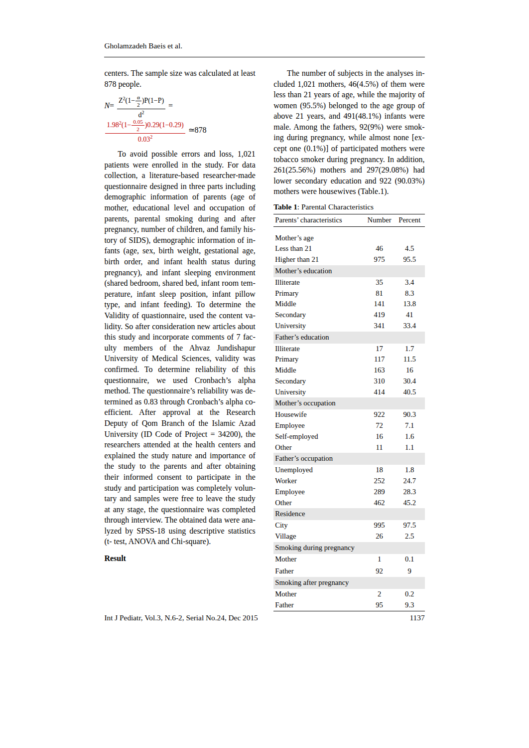Gholamzadeh Baeis et al.
centers. The sample size was calculated at least 878 people.
N= Z2(1−α 2)P(1−P) d2 = 1.982(1−0.052)0.29(1−0.29) 0.032 ≃878
To avoid possible errors and loss, 1,021 patients were enrolled in the study. For data collection, a literature-based researcher-made questionnaire designed in three parts including demographic information of parents (age of mother, educational level and occupation of parents, parental smoking during and after pregnancy, number of children, and family history of SIDS), demographic information of infants (age, sex, birth weight, gestational age, birth order, and infant health status during pregnancy), and infant sleeping environment (shared bedroom, shared bed, infant room temperature, infant sleep position, infant pillow type, and infant feeding). To determine the Validity of quastionnaire, used the content validity. So after consideration new articles about this study and incorporate comments of 7 faculty members of the Ahvaz Jundishapur University of Medical Sciences, validity was confirmed. To determine reliability of this questionnaire, we used Cronbach’s alpha method. The questionnaire’s reliability was determined as 0.83 through Cronbach’s alpha coefficient. After approval at the Research Deputy of Qom Branch of the Islamic Azad University (ID Code of Project = 34200), the researchers attended at the health centers and explained the study nature and importance of the study to the parents and after obtaining their informed consent to participate in the study and participation was completely voluntary and samples were free to leave the study at any stage, the questionnaire was completed through interview. The obtained data were analyzed by SPSS-18 using descriptive statistics (t- test, ANOVA and Chi-square).
Result
The number of subjects in the analyses included 1,021 mothers, 46(4.5%) of them were less than 21 years of age, while the majority of women (95.5%) belonged to the age group of above 21 years, and 491(48.1%) infants were male. Among the fathers, 92(9%) were smoking during pregnancy, while almost none [except one (0.1%)] of participated mothers were tobacco smoker during pregnancy. In addition, 261(25.56%) mothers and 297(29.08%) had lower secondary education and 922 (90.03%) mothers were housewives (Table.1).
Table 1: Parental Characteristics
| Parents’ characteristics | Number | Percent |
| --- | --- | --- |
| Mother’s age | | |
| Less than 21 | 46 | 4.5 |
| Higher than 21 | 975 | 95.5 |
| Mother’s education |
| Illiterate | 35 | 3.4 |
| Primary | 81 | 8.3 |
| Middle | 141 | 13.8 |
| Secondary | 419 | 41 |
| University | 341 | 33.4 |
| Father’s education |
| Illiterate | 17 | 1.7 |
| Primary | 117 | 11.5 |
| Middle | 163 | 16 |
| Secondary | 310 | 30.4 |
| University | 414 | 40.5 |
| Mother’s occupation |
| Housewife | 922 | 90.3 |
| Employee | 72 | 7.1 |
| Self-employed | 16 | 1.6 |
| Other | 11 | 1.1 |
| Father’s occupation |
| Unemployed | 18 | 1.8 |
| Worker | 252 | 24.7 |
| Employee | 289 | 28.3 |
| Other | 462 | 45.2 |
| Residence |
| City | 995 | 97.5 |
| Village | 26 | 2.5 |
| Smoking during pregnancy |
| Mother | 1 | 0.1 |
| Father | 92 | 9 |
| Smoking after pregnancy |
| Mother | 2 | 0.2 |
| Father | 95 | 9.3 |
Int J Pediatr, Vol.3, N.6-2, Serial No.24, Dec 2015 1137